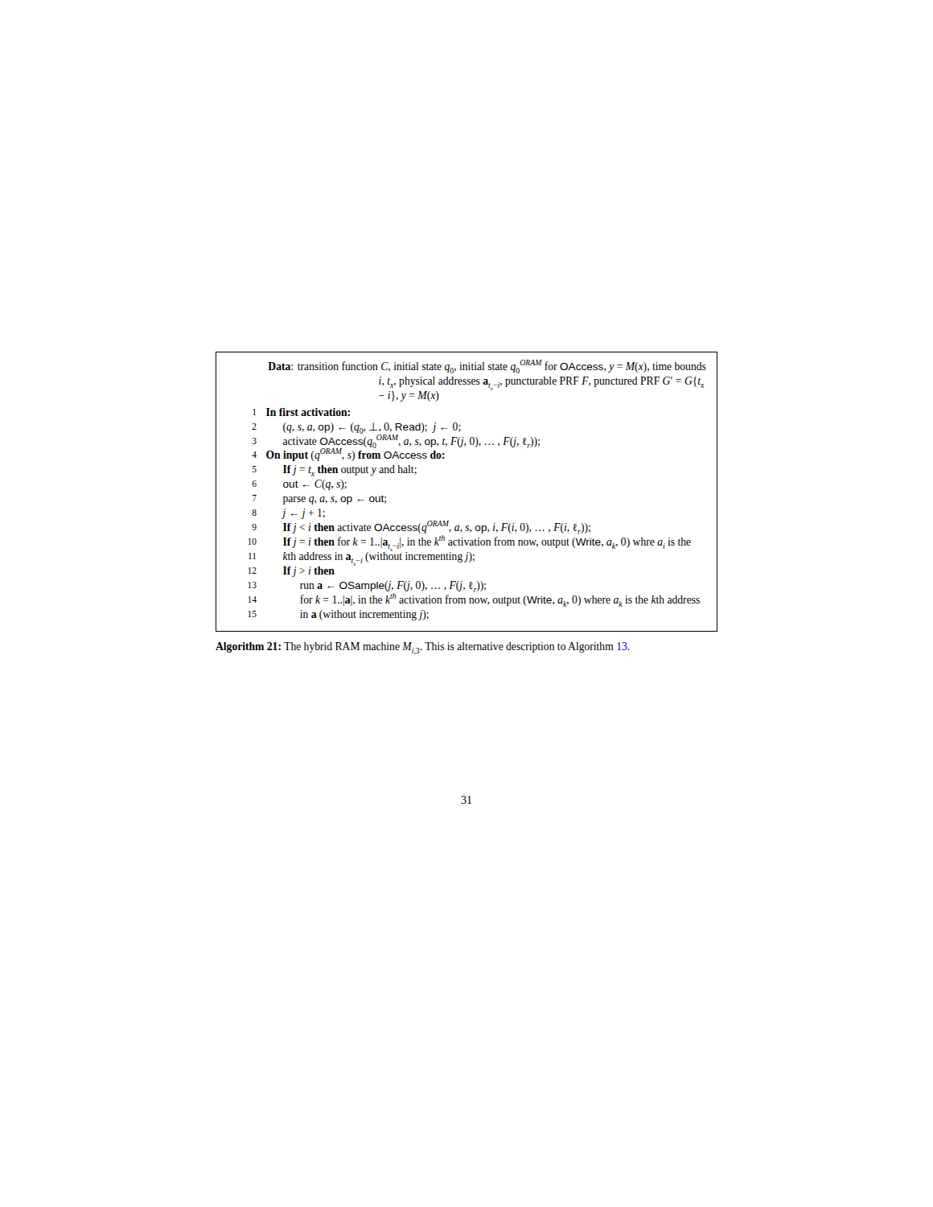Data:
transition function C, initial state q0, initial state q0ORAM for OAccess, y = M(x), time bounds i, tx, physical addresses atx−i, puncturable PRF F, punctured PRF G′ = G{tx − i}, y = M(x)
In first activation:
(q, s, a, op) ← (q0, ⊥, 0, Read); j ← 0;
activate OAccess(q0ORAM, a, s, op, t, F(j, 0), … , F(j, ℓr));
On input (qORAM, s) from OAccess do:
If j = tx then output y and halt;
out ← C(q, s);
parse q, a, s, op ← out;
j ← j + 1;
If j < i then activate OAccess(qORAM, a, s, op, i, F(i, 0), … , F(i, ℓr));
If j = i then for k = 1..|atx−i|, in the kth activation from now, output (Write, ak, 0) whre ai is the
kth address in atx−i (without incrementing j);
If j > i then
run a ← OSample(j, F(j, 0), … , F(j, ℓr));
for k = 1..|a|, in the kth activation from now, output (Write, ak, 0) where ak is the kth address
in a (without incrementing j);
Algorithm 21: The hybrid RAM machine Mi,3. This is alternative description to Algorithm 13.
31